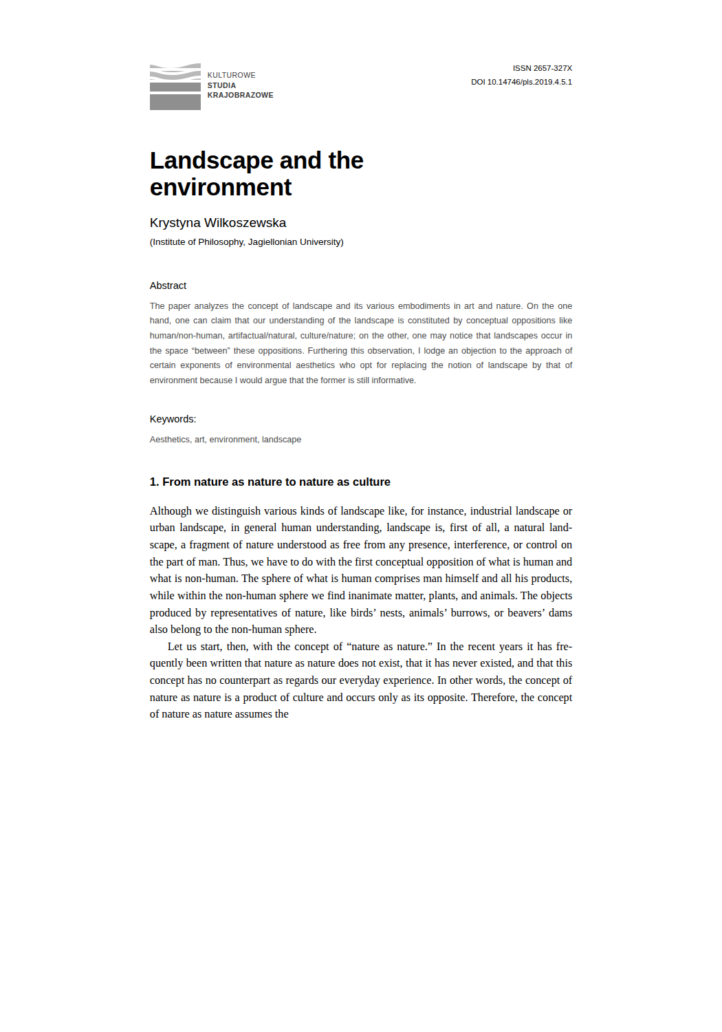KULTUROWE
STUDIA
KRAJOBRAZOWE
ISSN 2657-327X
DOI 10.14746/pls.2019.4.5.1
Landscape and the
environment
Krystyna Wilkoszewska
(Institute of Philosophy, Jagiellonian University)
Abstract
The paper analyzes the concept of landscape and its various embodiments in art and nature. On the one hand, one can claim that our understanding of the landscape is constituted by conceptual oppositions like human/non-human, artifactual/natural, culture/nature; on the other, one may notice that landscapes occur in the space “between” these oppositions. Furthering this observation, I lodge an objection to the approach of certain exponents of environmental aesthetics who opt for replacing the notion of landscape by that of environment because I would argue that the former is still informative.
Keywords:
Aesthetics, art, environment, landscape
1. From nature as nature to nature as culture
Although we distinguish various kinds of landscape like, for instance, industrial landscape or urban landscape, in general human understanding, landscape is, first of all, a natural landscape, a fragment of nature understood as free from any presence, interference, or control on the part of man. Thus, we have to do with the first conceptual opposition of what is human and what is non-human. The sphere of what is human comprises man himself and all his products, while within the non-human sphere we find inanimate matter, plants, and animals. The objects produced by representatives of nature, like birds’ nests, animals’ burrows, or beavers’ dams also belong to the non-human sphere.
Let us start, then, with the concept of “nature as nature.” In the recent years it has frequently been written that nature as nature does not exist, that it has never existed, and that this concept has no counterpart as regards our everyday experience. In other words, the concept of nature as nature is a product of culture and occurs only as its opposite. Therefore, the concept of nature as nature assumes the